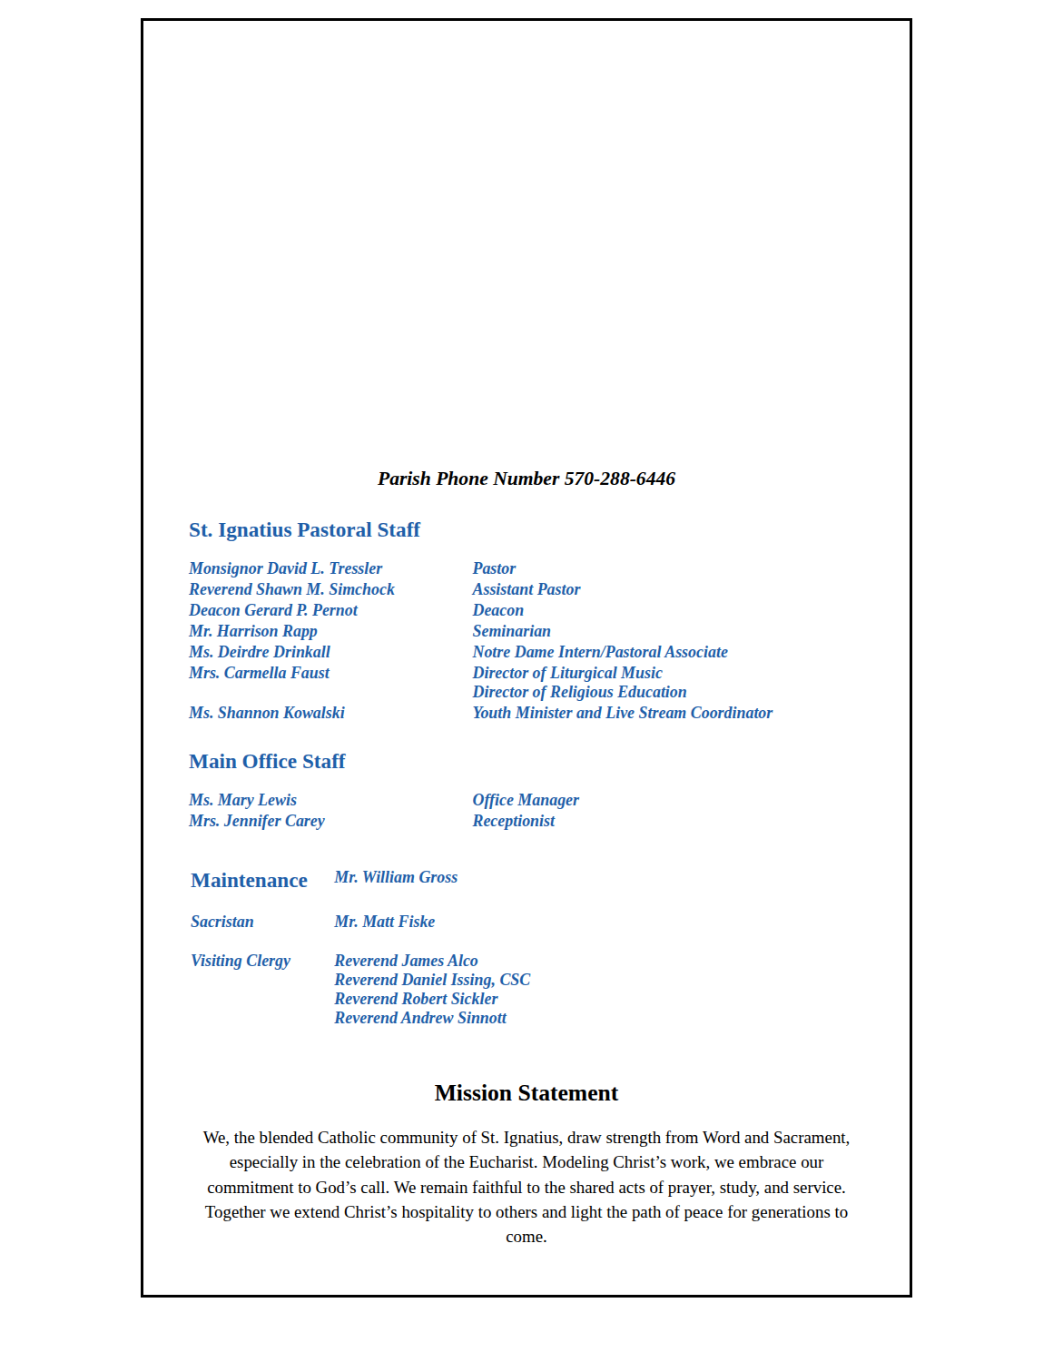Parish Phone Number 570-288-6446
St. Ignatius Pastoral Staff
| Monsignor David L. Tressler | Pastor |
| Reverend Shawn M. Simchock | Assistant Pastor |
| Deacon Gerard P. Pernot | Deacon |
| Mr. Harrison Rapp | Seminarian |
| Ms. Deirdre Drinkall | Notre Dame Intern/Pastoral Associate |
| Mrs. Carmella Faust | Director of Liturgical Music Director of Religious Education |
| Ms. Shannon Kowalski | Youth Minister and Live Stream Coordinator |
Main Office Staff
| Ms. Mary Lewis | Office Manager |
| Mrs. Jennifer Carey | Receptionist |
| Maintenance | Mr. William Gross |
| Sacristan | Mr. Matt Fiske |
| Visiting Clergy | Reverend James Alco Reverend Daniel Issing, CSC Reverend Robert Sickler Reverend Andrew Sinnott |
Mission Statement
We, the blended Catholic community of St. Ignatius, draw strength from Word and Sacrament, especially in the celebration of the Eucharist. Modeling Christ’s work, we embrace our commitment to God’s call. We remain faithful to the shared acts of prayer, study, and service. Together we extend Christ’s hospitality to others and light the path of peace for generations to come.